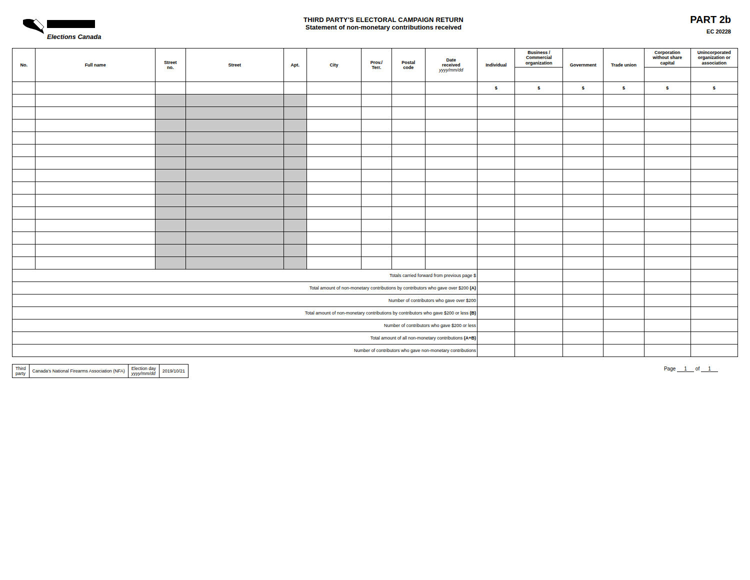Elections Canada
THIRD PARTY'S ELECTORAL CAMPAIGN RETURN
Statement of non-monetary contributions received
PART 2b
EC 20228
| No. | Full name | Street no. | Street | Apt. | City | Prov./ Terr. | Postal code | Date received yyyy/mm/dd | Individual | Business / Commercial organization | Government | Trade union | Corporation without share capital | Unincorporated organization or association |
| --- | --- | --- | --- | --- | --- | --- | --- | --- | --- | --- | --- | --- | --- | --- |
| | | | | | | | | | $ | $ | $ | $ | $ | $ |
| Totals carried forward from previous page $ | | | | | | |
| Total amount of non-monetary contributions by contributors who gave over $200 (A) | | | | | | |
| Number of contributors who gave over $200 | | | | | | |
| Total amount of non-monetary contributions by contributors who gave $200 or less (B) | | | | | | |
| Number of contributors who gave $200 or less | | | | | | |
| Total amount of all non-monetary contributions (A+B) | | | | | | |
| Number of contributors who gave non-monetary contributions | | | | | | |
| Third party | Canada's National Firearms Association (NFA) | Election day yyyy/mm/dd | 2019/10/21 |
Page 1 of 1